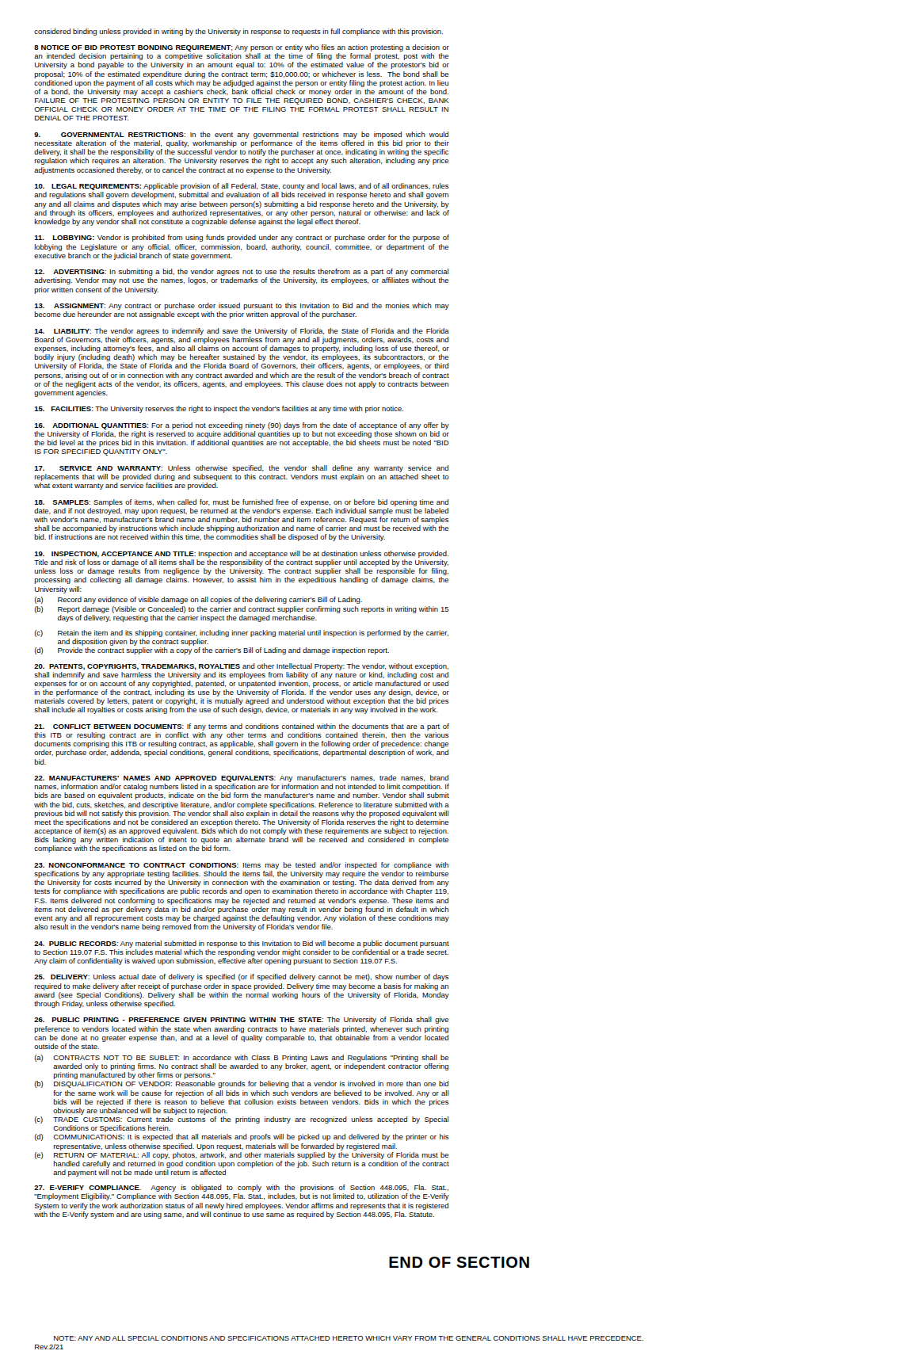considered binding unless provided in writing by the University in response to requests in full compliance with this provision.
8 NOTICE OF BID PROTEST BONDING REQUIREMENT; Any person or entity who files an action protesting a decision or an intended decision pertaining to a competitive solicitation shall at the time of filing the formal protest, post with the University a bond payable to the University in an amount equal to: 10% of the estimated value of the protestor's bid or proposal; 10% of the estimated expenditure during the contract term; $10,000.00; or whichever is less. The bond shall be conditioned upon the payment of all costs which may be adjudged against the person or entity filing the protest action. In lieu of a bond, the University may accept a cashier's check, bank official check or money order in the amount of the bond. FAILURE OF THE PROTESTING PERSON OR ENTITY TO FILE THE REQUIRED BOND, CASHIER'S CHECK, BANK OFFICIAL CHECK OR MONEY ORDER AT THE TIME OF THE FILING THE FORMAL PROTEST SHALL RESULT IN DENIAL OF THE PROTEST.
9. GOVERNMENTAL RESTRICTIONS: In the event any governmental restrictions may be imposed which would necessitate alteration of the material, quality, workmanship or performance of the items offered in this bid prior to their delivery, it shall be the responsibility of the successful vendor to notify the purchaser at once, indicating in writing the specific regulation which requires an alteration. The University reserves the right to accept any such alteration, including any price adjustments occasioned thereby, or to cancel the contract at no expense to the University.
10. LEGAL REQUIREMENTS: Applicable provision of all Federal, State, county and local laws, and of all ordinances, rules and regulations shall govern development, submittal and evaluation of all bids received in response hereto and shall govern any and all claims and disputes which may arise between person(s) submitting a bid response hereto and the University, by and through its officers, employees and authorized representatives, or any other person, natural or otherwise: and lack of knowledge by any vendor shall not constitute a cognizable defense against the legal effect thereof.
11. LOBBYING: Vendor is prohibited from using funds provided under any contract or purchase order for the purpose of lobbying the Legislature or any official, officer, commission, board, authority, council, committee, or department of the executive branch or the judicial branch of state government.
12. ADVERTISING: In submitting a bid, the vendor agrees not to use the results therefrom as a part of any commercial advertising. Vendor may not use the names, logos, or trademarks of the University, its employees, or affiliates without the prior written consent of the University.
13. ASSIGNMENT: Any contract or purchase order issued pursuant to this Invitation to Bid and the monies which may become due hereunder are not assignable except with the prior written approval of the purchaser.
14. LIABILITY: The vendor agrees to indemnify and save the University of Florida, the State of Florida and the Florida Board of Governors, their officers, agents, and employees harmless from any and all judgments, orders, awards, costs and expenses, including attorney's fees, and also all claims on account of damages to property, including loss of use thereof, or bodily injury (including death) which may be hereafter sustained by the vendor, its employees, its subcontractors, or the University of Florida, the State of Florida and the Florida Board of Governors, their officers, agents, or employees, or third persons, arising out of or in connection with any contract awarded and which are the result of the vendor's breach of contract or of the negligent acts of the vendor, its officers, agents, and employees. This clause does not apply to contracts between government agencies.
15. FACILITIES: The University reserves the right to inspect the vendor's facilities at any time with prior notice.
16. ADDITIONAL QUANTITIES: For a period not exceeding ninety (90) days from the date of acceptance of any offer by the University of Florida, the right is reserved to acquire additional quantities up to but not exceeding those shown on bid or the bid level at the prices bid in this invitation. If additional quantities are not acceptable, the bid sheets must be noted "BID IS FOR SPECIFIED QUANTITY ONLY".
17. SERVICE AND WARRANTY: Unless otherwise specified, the vendor shall define any warranty service and replacements that will be provided during and subsequent to this contract. Vendors must explain on an attached sheet to what extent warranty and service facilities are provided.
18. SAMPLES: Samples of items, when called for, must be furnished free of expense, on or before bid opening time and date, and if not destroyed, may upon request, be returned at the vendor's expense. Each individual sample must be labeled with vendor's name, manufacturer's brand name and number, bid number and item reference. Request for return of samples shall be accompanied by instructions which include shipping authorization and name of carrier and must be received with the bid. If instructions are not received within this time, the commodities shall be disposed of by the University.
19. INSPECTION, ACCEPTANCE AND TITLE: Inspection and acceptance will be at destination unless otherwise provided. Title and risk of loss or damage of all items shall be the responsibility of the contract supplier until accepted by the University, unless loss or damage results from negligence by the University. The contract supplier shall be responsible for filing, processing and collecting all damage claims. However, to assist him in the expeditious handling of damage claims, the University will:
(a) Record any evidence of visible damage on all copies of the delivering carrier's Bill of Lading.
(b) Report damage (Visible or Concealed) to the carrier and contract supplier confirming such reports in writing within 15 days of delivery, requesting that the carrier inspect the damaged merchandise.
(c) Retain the item and its shipping container, including inner packing material until inspection is performed by the carrier, and disposition given by the contract supplier.
(d) Provide the contract supplier with a copy of the carrier's Bill of Lading and damage inspection report.
20. PATENTS, COPYRIGHTS, TRADEMARKS, ROYALTIES and other Intellectual Property: The vendor, without exception, shall indemnify and save harmless the University and its employees from liability of any nature or kind, including cost and expenses for or on account of any copyrighted, patented, or unpatented invention, process, or article manufactured or used in the performance of the contract, including its use by the University of Florida. If the vendor uses any design, device, or materials covered by letters, patent or copyright, it is mutually agreed and understood without exception that the bid prices shall include all royalties or costs arising from the use of such design, device, or materials in any way involved in the work.
21. CONFLICT BETWEEN DOCUMENTS: If any terms and conditions contained within the documents that are a part of this ITB or resulting contract are in conflict with any other terms and conditions contained therein, then the various documents comprising this ITB or resulting contract, as applicable, shall govern in the following order of precedence: change order, purchase order, addenda, special conditions, general conditions, specifications, departmental description of work, and bid.
22. MANUFACTURERS' NAMES AND APPROVED EQUIVALENTS: Any manufacturer's names, trade names, brand names, information and/or catalog numbers listed in a specification are for information and not intended to limit competition. If bids are based on equivalent products, indicate on the bid form the manufacturer's name and number. Vendor shall submit with the bid, cuts, sketches, and descriptive literature, and/or complete specifications. Reference to literature submitted with a previous bid will not satisfy this provision. The vendor shall also explain in detail the reasons why the proposed equivalent will meet the specifications and not be considered an exception thereto. The University of Florida reserves the right to determine acceptance of item(s) as an approved equivalent. Bids which do not comply with these requirements are subject to rejection. Bids lacking any written indication of intent to quote an alternate brand will be received and considered in complete compliance with the specifications as listed on the bid form.
23. NONCONFORMANCE TO CONTRACT CONDITIONS: Items may be tested and/or inspected for compliance with specifications by any appropriate testing facilities. Should the items fail, the University may require the vendor to reimburse the University for costs incurred by the University in connection with the examination or testing. The data derived from any tests for compliance with specifications are public records and open to examination thereto in accordance with Chapter 119, F.S. Items delivered not conforming to specifications may be rejected and returned at vendor's expense. These items and items not delivered as per delivery data in bid and/or purchase order may result in vendor being found in default in which event any and all reprocurement costs may be charged against the defaulting vendor. Any violation of these conditions may also result in the vendor's name being removed from the University of Florida's vendor file.
24. PUBLIC RECORDS: Any material submitted in response to this Invitation to Bid will become a public document pursuant to Section 119.07 F.S. This includes material which the responding vendor might consider to be confidential or a trade secret. Any claim of confidentiality is waived upon submission, effective after opening pursuant to Section 119.07 F.S.
25. DELIVERY: Unless actual date of delivery is specified (or if specified delivery cannot be met), show number of days required to make delivery after receipt of purchase order in space provided. Delivery time may become a basis for making an award (see Special Conditions). Delivery shall be within the normal working hours of the University of Florida, Monday through Friday, unless otherwise specified.
26. PUBLIC PRINTING - PREFERENCE GIVEN PRINTING WITHIN THE STATE: The University of Florida shall give preference to vendors located within the state when awarding contracts to have materials printed, whenever such printing can be done at no greater expense than, and at a level of quality comparable to, that obtainable from a vendor located outside of the state.
(a) CONTRACTS NOT TO BE SUBLET: In accordance with Class B Printing Laws and Regulations "Printing shall be awarded only to printing firms. No contract shall be awarded to any broker, agent, or independent contractor offering printing manufactured by other firms or persons."
(b) DISQUALIFICATION OF VENDOR: Reasonable grounds for believing that a vendor is involved in more than one bid for the same work will be cause for rejection of all bids in which such vendors are believed to be involved. Any or all bids will be rejected if there is reason to believe that collusion exists between vendors. Bids in which the prices obviously are unbalanced will be subject to rejection.
(c) TRADE CUSTOMS: Current trade customs of the printing industry are recognized unless accepted by Special Conditions or Specifications herein.
(d) COMMUNICATIONS: It is expected that all materials and proofs will be picked up and delivered by the printer or his representative, unless otherwise specified. Upon request, materials will be forwarded by registered mail.
(e) RETURN OF MATERIAL: All copy, photos, artwork, and other materials supplied by the University of Florida must be handled carefully and returned in good condition upon completion of the job. Such return is a condition of the contract and payment will not be made until return is affected
27. E-VERIFY COMPLIANCE. Agency is obligated to comply with the provisions of Section 448.095, Fla. Stat., "Employment Eligibility." Compliance with Section 448.095, Fla. Stat., includes, but is not limited to, utilization of the E-Verify System to verify the work authorization status of all newly hired employees. Vendor affirms and represents that it is registered with the E-Verify system and are using same, and will continue to use same as required by Section 448.095, Fla. Statute.
END OF SECTION
NOTE: ANY AND ALL SPECIAL CONDITIONS AND SPECIFICATIONS ATTACHED HERETO WHICH VARY FROM THE GENERAL CONDITIONS SHALL HAVE PRECEDENCE.
Rev.2/21